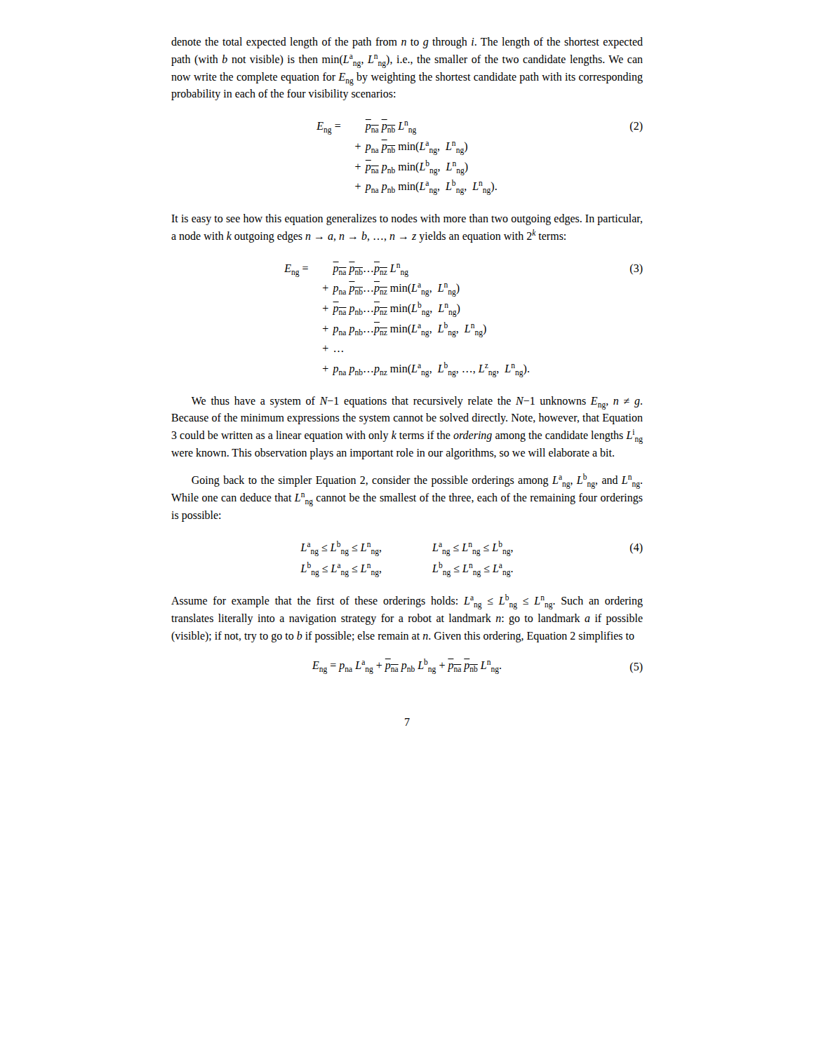denote the total expected length of the path from n to g through i. The length of the shortest expected path (with b not visible) is then min(Lang, Lnng), i.e., the smaller of the two candidate lengths. We can now write the complete equation for Eng by weighting the shortest candidate path with its corresponding probability in each of the four visibility scenarios:
(2)
| E ng = | | p na p nb L n ng |
| | + | p na p nb min( L a ng , L n ng ) |
| | + | p na p nb min( L b ng , L n ng ) |
| | + | p na p nb min( L a ng , L b ng , L n ng ). |
It is easy to see how this equation generalizes to nodes with more than two outgoing edges. In particular, a node with k outgoing edges n → a, n → b, …, n → z yields an equation with 2k terms:
(3)
| E ng = | | p na p nb … p nz L n ng |
| | + | p na p nb … p nz min( L a ng , L n ng ) |
| | + | p na p nb … p nz min( L b ng , L n ng ) |
| | + | p na p nb … p nz min( L a ng , L b ng , L n ng ) |
| | + | … |
| | + | p na p nb … p nz min( L a ng , L b ng , …, L z ng , L n ng ). |
We thus have a system of N−1 equations that recursively relate the N−1 unknowns Eng, n ≠ g. Because of the minimum expressions the system cannot be solved directly. Note, however, that Equation 3 could be written as a linear equation with only k terms if the ordering among the candidate lengths Ling were known. This observation plays an important role in our algorithms, so we will elaborate a bit.
Going back to the simpler Equation 2, consider the possible orderings among Lang, Lbng, and Lnng. While one can deduce that Lnng cannot be the smallest of the three, each of the remaining four orderings is possible:
(4)
| L a ng ≤ L b ng ≤ L n ng , | | L a ng ≤ L n ng ≤ L b ng , |
| L b ng ≤ L a ng ≤ L n ng , | | L b ng ≤ L n ng ≤ L a ng . |
Assume for example that the first of these orderings holds: Lang ≤ Lbng ≤ Lnng. Such an ordering translates literally into a navigation strategy for a robot at landmark n: go to landmark a if possible (visible); if not, try to go to b if possible; else remain at n. Given this ordering, Equation 2 simplifies to
(5) Eng = pna Lang + pna pnb Lbng + pna pnb Lnng.
7